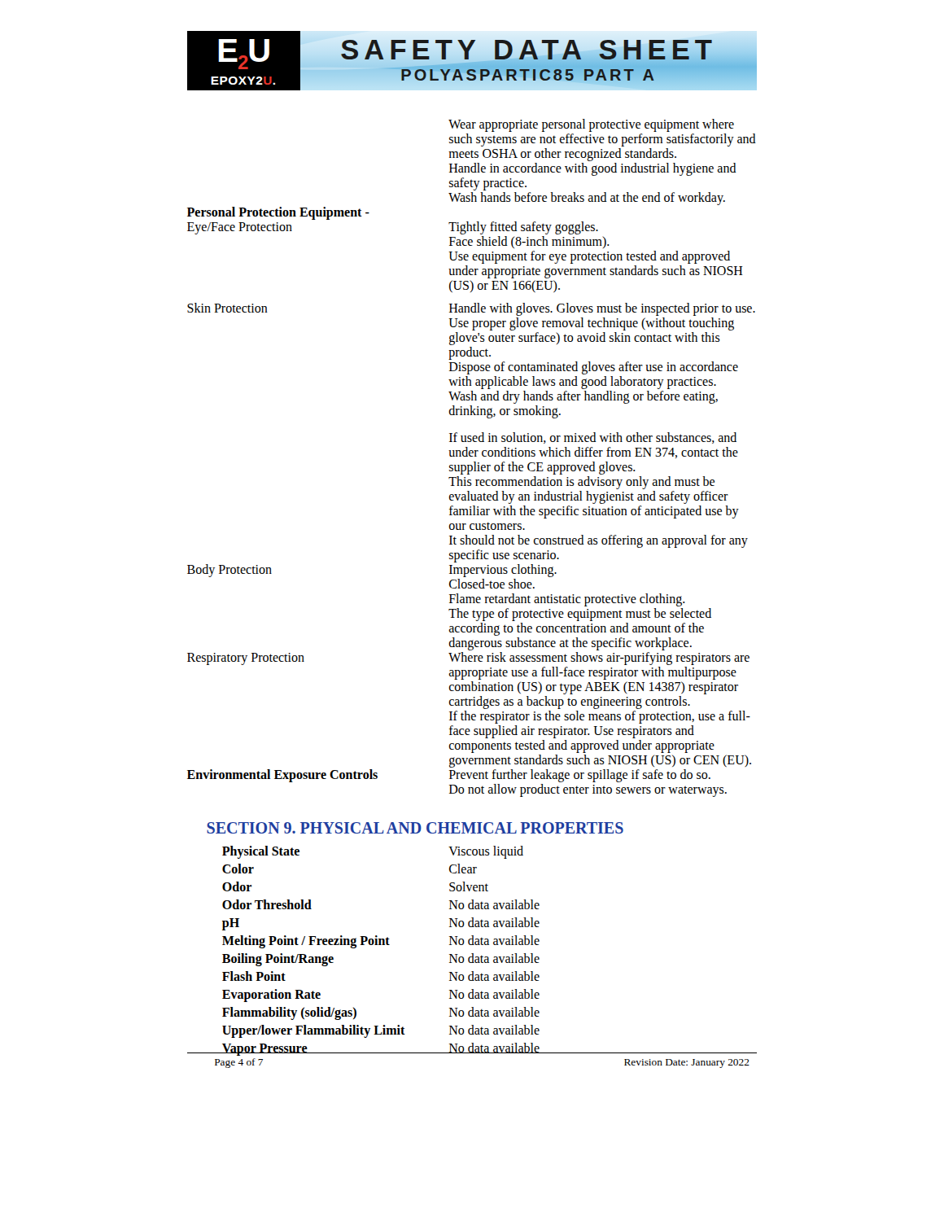E2 U
EPOXY2U.
SAFETY DATA SHEET
POLYASPARTIC85 PART A
| | Wear appropriate personal protective equipment where such systems are not effective to perform satisfactorily and meets OSHA or other recognized standards. Handle in accordance with good industrial hygiene and safety practice. Wash hands before breaks and at the end of workday. |
| Personal Protection Equipment - | |
| Eye/Face Protection | Tightly fitted safety goggles. Face shield (8-inch minimum). Use equipment for eye protection tested and approved under appropriate government standards such as NIOSH (US) or EN 166(EU). |
| Skin Protection | Handle with gloves. Gloves must be inspected prior to use. Use proper glove removal technique (without touching glove's outer surface) to avoid skin contact with this product. Dispose of contaminated gloves after use in accordance with applicable laws and good laboratory practices. Wash and dry hands after handling or before eating, drinking, or smoking. |
| | If used in solution, or mixed with other substances, and under conditions which differ from EN 374, contact the supplier of the CE approved gloves. This recommendation is advisory only and must be evaluated by an industrial hygienist and safety officer familiar with the specific situation of anticipated use by our customers. It should not be construed as offering an approval for any specific use scenario. |
| Body Protection | Impervious clothing. Closed-toe shoe. Flame retardant antistatic protective clothing. The type of protective equipment must be selected according to the concentration and amount of the dangerous substance at the specific workplace. |
| Respiratory Protection | Where risk assessment shows air-purifying respirators are appropriate use a full-face respirator with multipurpose combination (US) or type ABEK (EN 14387) respirator cartridges as a backup to engineering controls. If the respirator is the sole means of protection, use a full-face supplied air respirator. Use respirators and components tested and approved under appropriate government standards such as NIOSH (US) or CEN (EU). |
| Environmental Exposure Controls | Prevent further leakage or spillage if safe to do so. Do not allow product enter into sewers or waterways. |
SECTION 9. PHYSICAL AND CHEMICAL PROPERTIES
| Physical State | Viscous liquid |
| Color | Clear |
| Odor | Solvent |
| Odor Threshold | No data available |
| pH | No data available |
| Melting Point / Freezing Point | No data available |
| Boiling Point/Range | No data available |
| Flash Point | No data available |
| Evaporation Rate | No data available |
| Flammability (solid/gas) | No data available |
| Upper/lower Flammability Limit | No data available |
| Vapor Pressure | No data available |
Page 4 of 7
Revision Date: January 2022